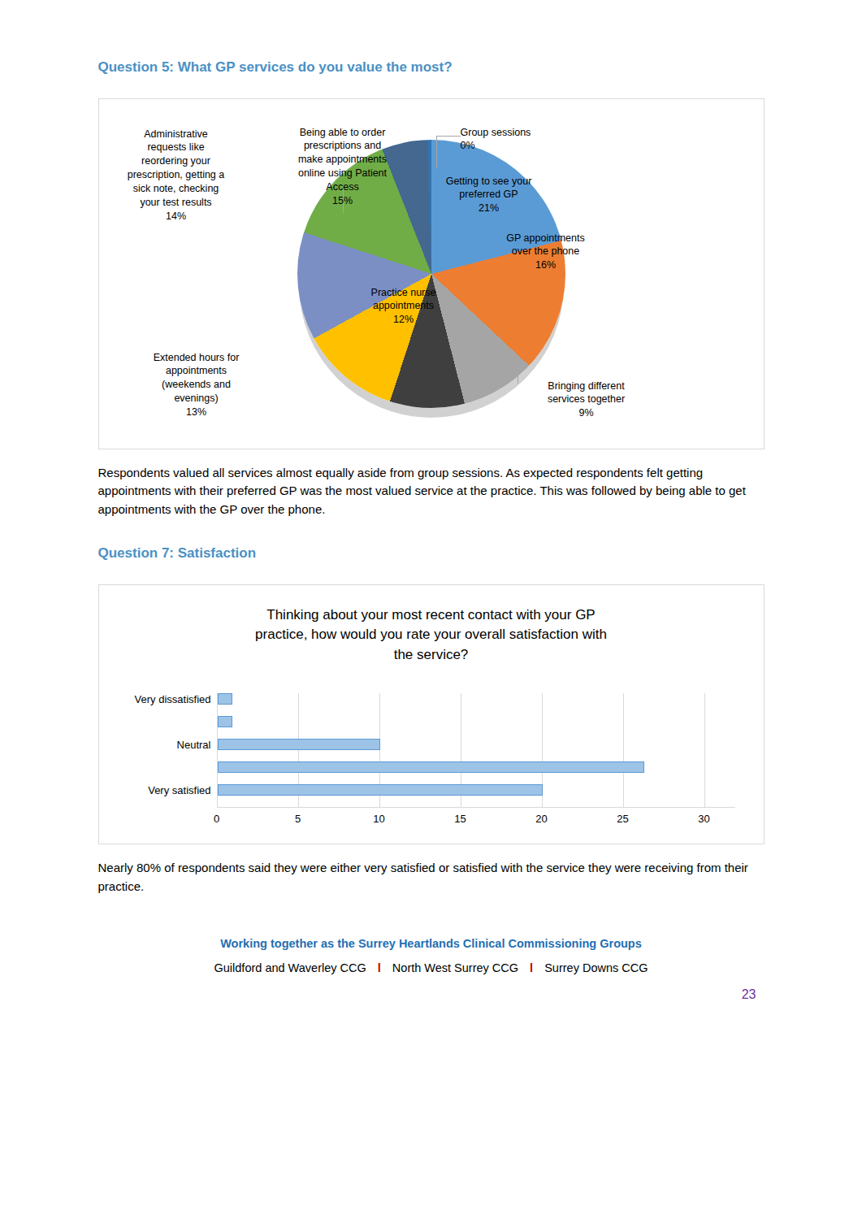Question 5: What GP services do you value the most?
Administrative
requests like
reordering your
prescription, getting a
sick note, checking
your test results
14%
Being able to order
prescriptions and
make appointments
online using Patient
Access
15%
Group sessions
0%
Getting to see your
preferred GP
21%
GP appointments
over the phone
16%
Bringing different
services together
9%
Extended hours for
appointments
(weekends and
evenings)
13%
Practice nurse
appointments
12%
Respondents valued all services almost equally aside from group sessions. As expected respondents felt getting appointments with their preferred GP was the most valued service at the practice. This was followed by being able to get appointments with the GP over the phone.
Question 7: Satisfaction
Thinking about your most recent contact with your GP
practice, how would you rate your overall satisfaction with
the service?
Very dissatisfied
Neutral
Very satisfied
0 5 10 15 20 25 30
Nearly 80% of respondents said they were either very satisfied or satisfied with the service they were receiving from their practice.
Working together as the Surrey Heartlands Clinical Commissioning Groups
Guildford and Waverley CCG l North West Surrey CCG l Surrey Downs CCG
23